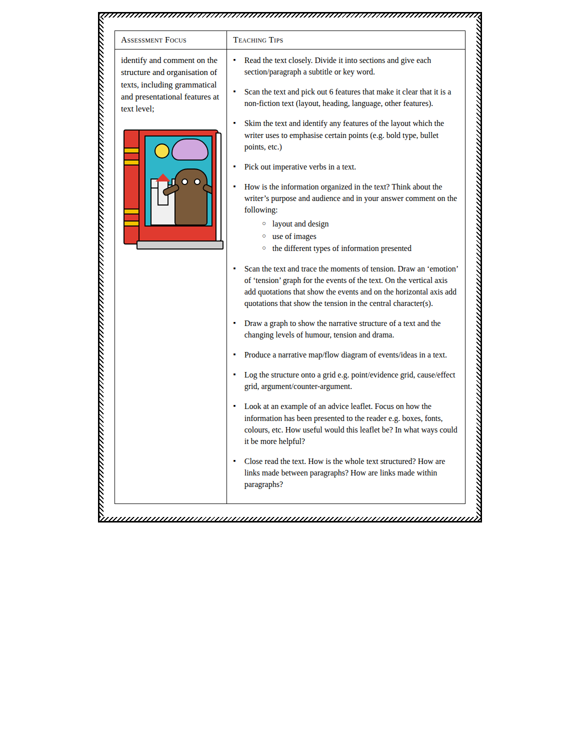| Assessment Focus | Teaching Tips |
| --- | --- |
| identify and comment on the structure and organisation of texts, including grammatical and presentational features at text level; | Read the text closely. Divide it into sections and give each section/paragraph a subtitle or key word. Scan the text and pick out 6 features that make it clear that it is a non-fiction text (layout, heading, language, other features). Skim the text and identify any features of the layout which the writer uses to emphasise certain points (e.g. bold type, bullet points, etc.) Pick out imperative verbs in a text. How is the information organized in the text? Think about the writer’s purpose and audience and in your answer comment on the following: layout and design use of images the different types of information presented Scan the text and trace the moments of tension. Draw an ‘emotion’ of ‘tension’ graph for the events of the text. On the vertical axis add quotations that show the events and on the horizontal axis add quotations that show the tension in the central character(s). Draw a graph to show the narrative structure of a text and the changing levels of humour, tension and drama. Produce a narrative map/flow diagram of events/ideas in a text. Log the structure onto a grid e.g. point/evidence grid, cause/effect grid, argument/counter-argument. Look at an example of an advice leaflet. Focus on how the information has been presented to the reader e.g. boxes, fonts, colours, etc. How useful would this leaflet be? In what ways could it be more helpful? Close read the text. How is the whole text structured? How are links made between paragraphs? How are links made within paragraphs? |